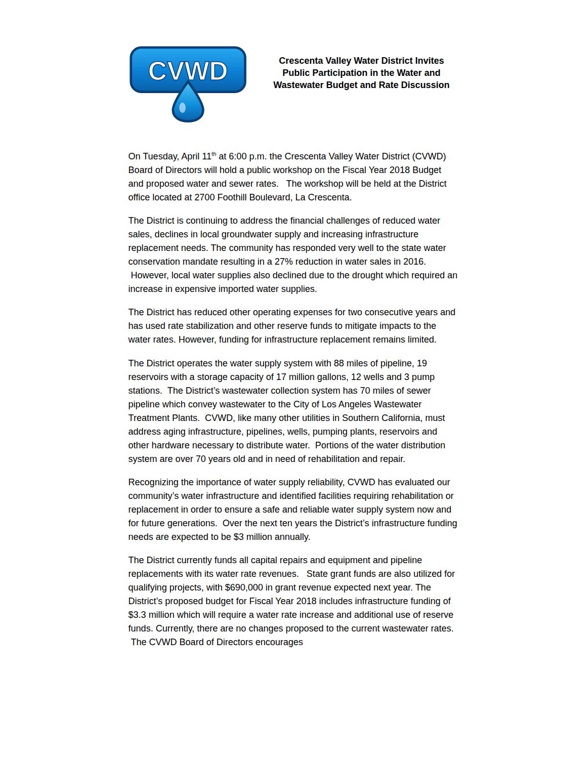CVWD
Crescenta Valley Water District Invites Public Participation in the Water and Wastewater Budget and Rate Discussion
On Tuesday, April 11th at 6:00 p.m. the Crescenta Valley Water District (CVWD) Board of Directors will hold a public workshop on the Fiscal Year 2018 Budget and proposed water and sewer rates. The workshop will be held at the District office located at 2700 Foothill Boulevard, La Crescenta.
The District is continuing to address the financial challenges of reduced water sales, declines in local groundwater supply and increasing infrastructure replacement needs. The community has responded very well to the state water conservation mandate resulting in a 27% reduction in water sales in 2016. However, local water supplies also declined due to the drought which required an increase in expensive imported water supplies.
The District has reduced other operating expenses for two consecutive years and has used rate stabilization and other reserve funds to mitigate impacts to the water rates. However, funding for infrastructure replacement remains limited.
The District operates the water supply system with 88 miles of pipeline, 19 reservoirs with a storage capacity of 17 million gallons, 12 wells and 3 pump stations. The District’s wastewater collection system has 70 miles of sewer pipeline which convey wastewater to the City of Los Angeles Wastewater Treatment Plants. CVWD, like many other utilities in Southern California, must address aging infrastructure, pipelines, wells, pumping plants, reservoirs and other hardware necessary to distribute water. Portions of the water distribution system are over 70 years old and in need of rehabilitation and repair.
Recognizing the importance of water supply reliability, CVWD has evaluated our community’s water infrastructure and identified facilities requiring rehabilitation or replacement in order to ensure a safe and reliable water supply system now and for future generations. Over the next ten years the District’s infrastructure funding needs are expected to be $3 million annually.
The District currently funds all capital repairs and equipment and pipeline replacements with its water rate revenues. State grant funds are also utilized for qualifying projects, with $690,000 in grant revenue expected next year. The District’s proposed budget for Fiscal Year 2018 includes infrastructure funding of $3.3 million which will require a water rate increase and additional use of reserve funds. Currently, there are no changes proposed to the current wastewater rates. The CVWD Board of Directors encourages